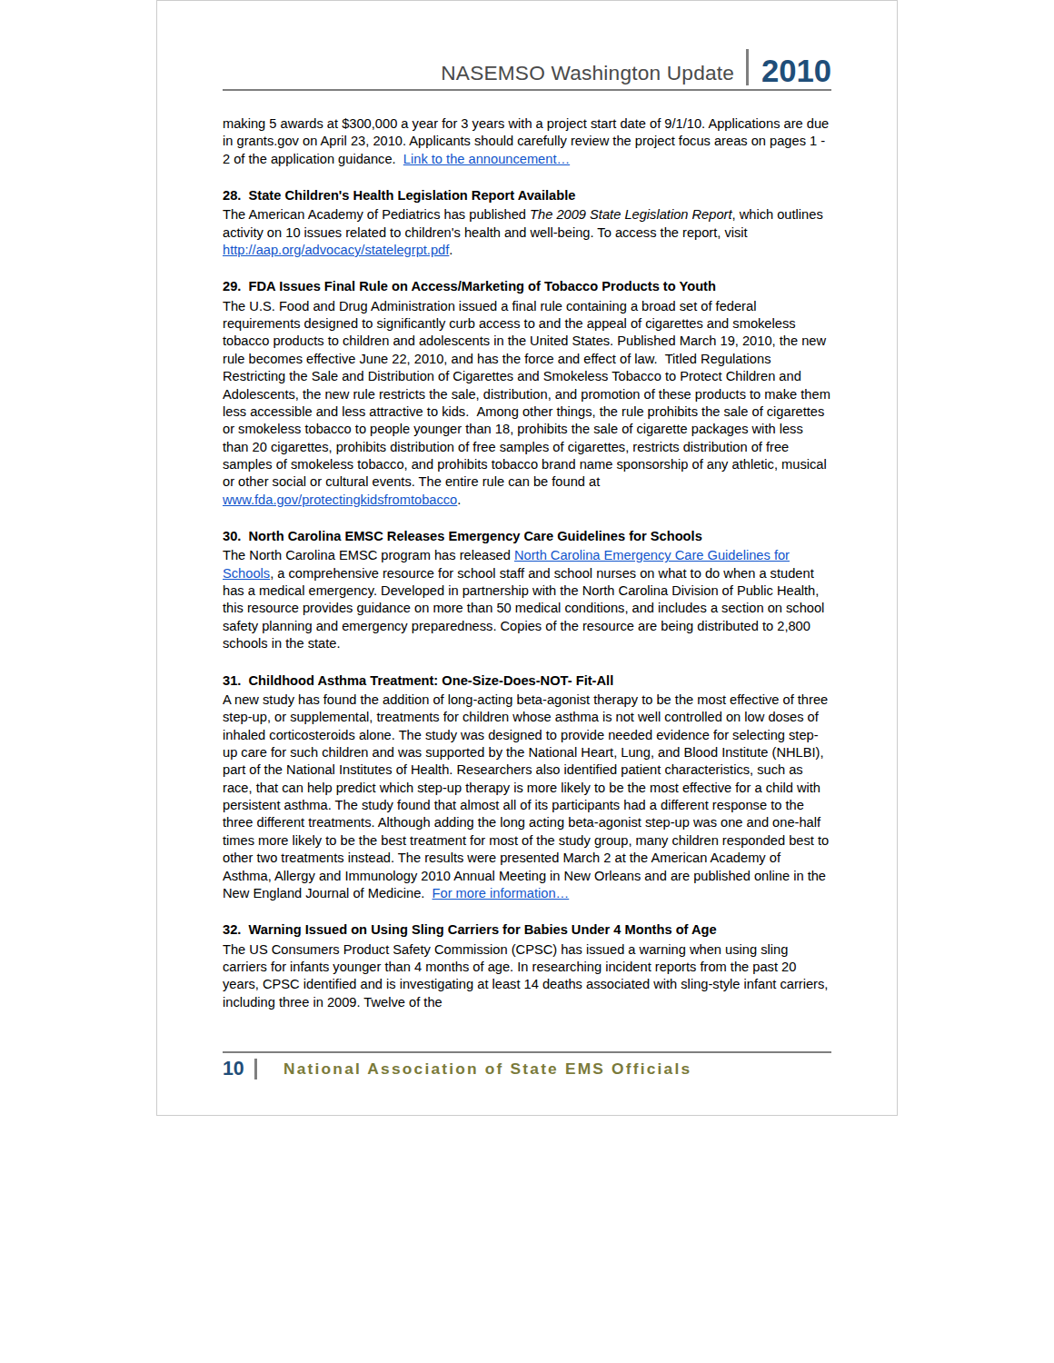NASEMSO Washington Update
2010
making 5 awards at $300,000 a year for 3 years with a project start date of 9/1/10. Applications are due in grants.gov on April 23, 2010. Applicants should carefully review the project focus areas on pages 1 - 2 of the application guidance. Link to the announcement…
28. State Children's Health Legislation Report Available
The American Academy of Pediatrics has published The 2009 State Legislation Report, which outlines activity on 10 issues related to children's health and well-being. To access the report, visit http://aap.org/advocacy/statelegrpt.pdf.
29. FDA Issues Final Rule on Access/Marketing of Tobacco Products to Youth
The U.S. Food and Drug Administration issued a final rule containing a broad set of federal requirements designed to significantly curb access to and the appeal of cigarettes and smokeless tobacco products to children and adolescents in the United States. Published March 19, 2010, the new rule becomes effective June 22, 2010, and has the force and effect of law. Titled Regulations Restricting the Sale and Distribution of Cigarettes and Smokeless Tobacco to Protect Children and Adolescents, the new rule restricts the sale, distribution, and promotion of these products to make them less accessible and less attractive to kids. Among other things, the rule prohibits the sale of cigarettes or smokeless tobacco to people younger than 18, prohibits the sale of cigarette packages with less than 20 cigarettes, prohibits distribution of free samples of cigarettes, restricts distribution of free samples of smokeless tobacco, and prohibits tobacco brand name sponsorship of any athletic, musical or other social or cultural events. The entire rule can be found at www.fda.gov/protectingkidsfromtobacco.
30. North Carolina EMSC Releases Emergency Care Guidelines for Schools
The North Carolina EMSC program has released North Carolina Emergency Care Guidelines for Schools, a comprehensive resource for school staff and school nurses on what to do when a student has a medical emergency. Developed in partnership with the North Carolina Division of Public Health, this resource provides guidance on more than 50 medical conditions, and includes a section on school safety planning and emergency preparedness. Copies of the resource are being distributed to 2,800 schools in the state.
31. Childhood Asthma Treatment: One-Size-Does-NOT- Fit-All
A new study has found the addition of long-acting beta-agonist therapy to be the most effective of three step-up, or supplemental, treatments for children whose asthma is not well controlled on low doses of inhaled corticosteroids alone. The study was designed to provide needed evidence for selecting step-up care for such children and was supported by the National Heart, Lung, and Blood Institute (NHLBI), part of the National Institutes of Health. Researchers also identified patient characteristics, such as race, that can help predict which step-up therapy is more likely to be the most effective for a child with persistent asthma. The study found that almost all of its participants had a different response to the three different treatments. Although adding the long acting beta-agonist step-up was one and one-half times more likely to be the best treatment for most of the study group, many children responded best to other two treatments instead. The results were presented March 2 at the American Academy of Asthma, Allergy and Immunology 2010 Annual Meeting in New Orleans and are published online in the New England Journal of Medicine. For more information…
32. Warning Issued on Using Sling Carriers for Babies Under 4 Months of Age
The US Consumers Product Safety Commission (CPSC) has issued a warning when using sling carriers for infants younger than 4 months of age. In researching incident reports from the past 20 years, CPSC identified and is investigating at least 14 deaths associated with sling-style infant carriers, including three in 2009. Twelve of the
10
National Association of State EMS Officials